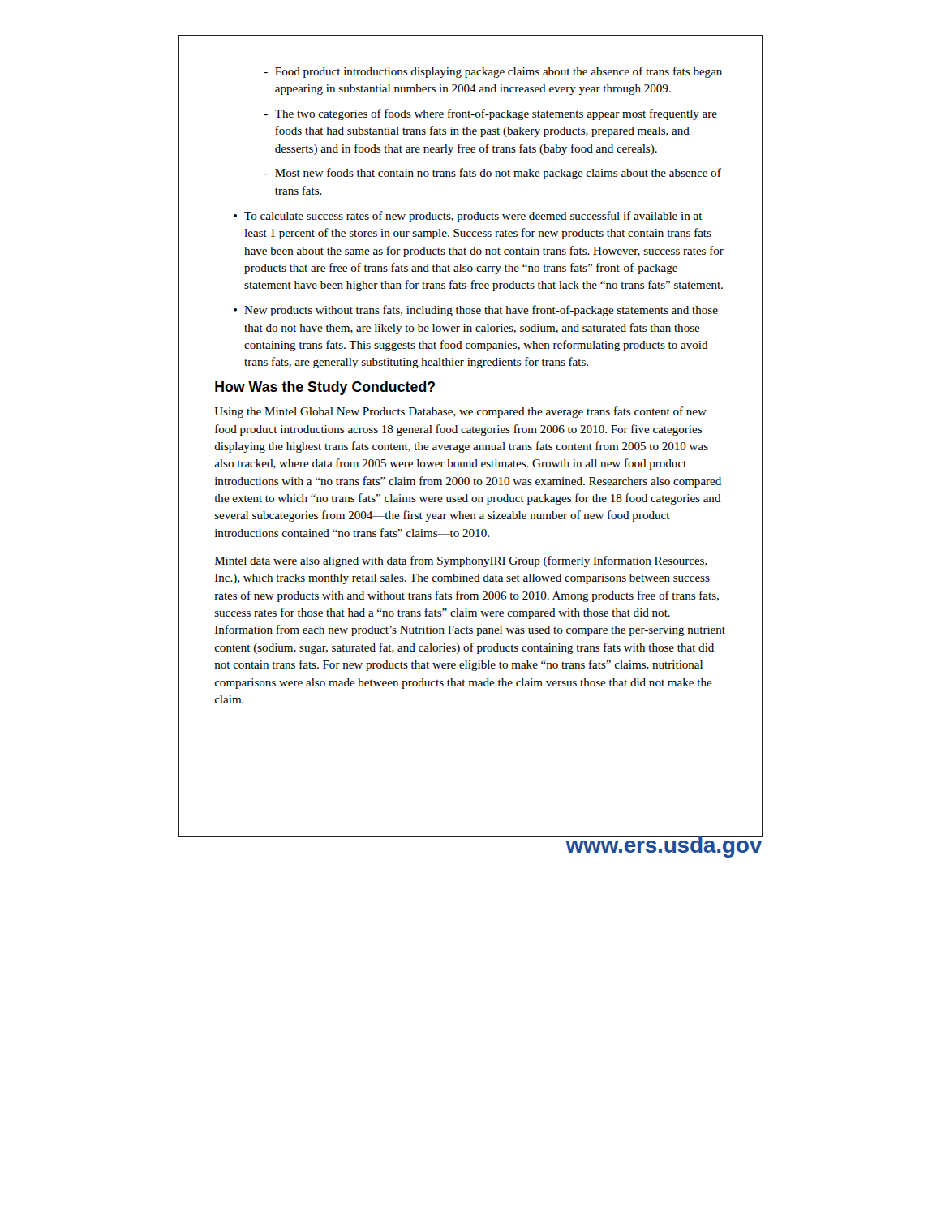Food product introductions displaying package claims about the absence of trans fats began appearing in substantial numbers in 2004 and increased every year through 2009.
The two categories of foods where front-of-package statements appear most frequently are foods that had substantial trans fats in the past (bakery products, prepared meals, and desserts) and in foods that are nearly free of trans fats (baby food and cereals).
Most new foods that contain no trans fats do not make package claims about the absence of trans fats.
To calculate success rates of new products, products were deemed successful if available in at least 1 percent of the stores in our sample. Success rates for new products that contain trans fats have been about the same as for products that do not contain trans fats. However, success rates for products that are free of trans fats and that also carry the “no trans fats” front-of-package statement have been higher than for trans fats-free products that lack the “no trans fats” statement.
New products without trans fats, including those that have front-of-package statements and those that do not have them, are likely to be lower in calories, sodium, and saturated fats than those containing trans fats. This suggests that food companies, when reformulating products to avoid trans fats, are generally substituting healthier ingredients for trans fats.
How Was the Study Conducted?
Using the Mintel Global New Products Database, we compared the average trans fats content of new food product introductions across 18 general food categories from 2006 to 2010. For five categories displaying the highest trans fats content, the average annual trans fats content from 2005 to 2010 was also tracked, where data from 2005 were lower bound estimates. Growth in all new food product introductions with a “no trans fats” claim from 2000 to 2010 was examined. Researchers also compared the extent to which “no trans fats” claims were used on product packages for the 18 food categories and several subcategories from 2004—the first year when a sizeable number of new food product introductions contained “no trans fats” claims—to 2010.
Mintel data were also aligned with data from SymphonyIRI Group (formerly Information Resources, Inc.), which tracks monthly retail sales. The combined data set allowed comparisons between success rates of new products with and without trans fats from 2006 to 2010. Among products free of trans fats, success rates for those that had a “no trans fats” claim were compared with those that did not. Information from each new product’s Nutrition Facts panel was used to compare the per-serving nutrient content (sodium, sugar, saturated fat, and calories) of products containing trans fats with those that did not contain trans fats. For new products that were eligible to make “no trans fats” claims, nutritional comparisons were also made between products that made the claim versus those that did not make the claim.
www.ers.usda.gov